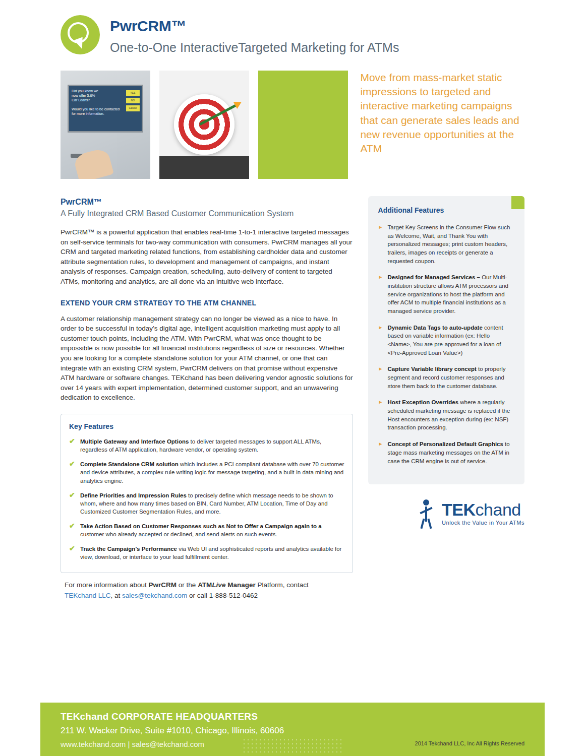PwrCRM™
One-to-One InteractiveTargeted Marketing for ATMs
Did you know we
now offer 5.6%
Car Loans?
Would you like to be contacted
for more information.
YES
NO
Cancel
Move from mass-market static impressions to targeted and interactive marketing campaigns that can generate sales leads and new revenue opportunities at the ATM
PwrCRM™
A Fully Integrated CRM Based Customer Communication System
PwrCRM™ is a powerful application that enables real-time 1-to-1 interactive targeted messages on self-service terminals for two-way communication with consumers. PwrCRM manages all your CRM and targeted marketing related functions, from establishing cardholder data and customer attribute segmentation rules, to development and management of campaigns, and instant analysis of responses. Campaign creation, scheduling, auto-delivery of content to targeted ATMs, monitoring and analytics, are all done via an intuitive web interface.
EXTEND YOUR CRM STRATEGY TO THE ATM CHANNEL
A customer relationship management strategy can no longer be viewed as a nice to have. In order to be successful in today’s digital age, intelligent acquisition marketing must apply to all customer touch points, including the ATM. With PwrCRM, what was once thought to be impossible is now possible for all financial institutions regardless of size or resources. Whether you are looking for a complete standalone solution for your ATM channel, or one that can integrate with an existing CRM system, PwrCRM delivers on that promise without expensive ATM hardware or software changes. TEKchand has been delivering vendor agnostic solutions for over 14 years with expert implementation, determined customer support, and an unwavering dedication to excellence.
Key Features
✔
Multiple Gateway and Interface Options to deliver targeted messages to support ALL ATMs, regardless of ATM application, hardware vendor, or operating system.
✔
Complete Standalone CRM solution which includes a PCI compliant database with over 70 customer and device attributes, a complex rule writing logic for message targeting, and a built-in data mining and analytics engine.
✔
Define Priorities and Impression Rules to precisely define which message needs to be shown to whom, where and how many times based on BIN, Card Number, ATM Location, Time of Day and Customized Customer Segmentation Rules, and more.
✔
Take Action Based on Customer Responses such as Not to Offer a Campaign again to a customer who already accepted or declined, and send alerts on such events.
✔
Track the Campaign’s Performance via Web UI and sophisticated reports and analytics available for view, download, or interface to your lead fulfillment center.
For more information about PwrCRM or the ATMLive Manager Platform, contact
TEKchand LLC, at sales@tekchand.com or call 1-888-512-0462
Additional Features
►
Target Key Screens in the Consumer Flow such as Welcome, Wait, and Thank You with personalized messages; print custom headers, trailers, images on receipts or generate a requested coupon.
►
Designed for Managed Services – Our Multi-institution structure allows ATM processors and service organizations to host the platform and offer ACM to multiple financial institutions as a managed service provider.
►
Dynamic Data Tags to auto-update content based on variable information (ex: Hello <Name>, You are pre-approved for a loan of <Pre-Approved Loan Value>)
►
Capture Variable library concept to properly segment and record customer responses and store them back to the customer database.
►
Host Exception Overrides where a regularly scheduled marketing message is replaced if the Host encounters an exception during (ex: NSF) transaction processing.
►
Concept of Personalized Default Graphics to stage mass marketing messages on the ATM in case the CRM engine is out of service.
TEKchand
Unlock the Value in Your ATMs
TEKchand CORPORATE HEADQUARTERS
211 W. Wacker Drive, Suite #1010, Chicago, Illinois, 60606
www.tekchand.com | sales@tekchand.com
2014 Tekchand LLC, Inc All Rights Reserved